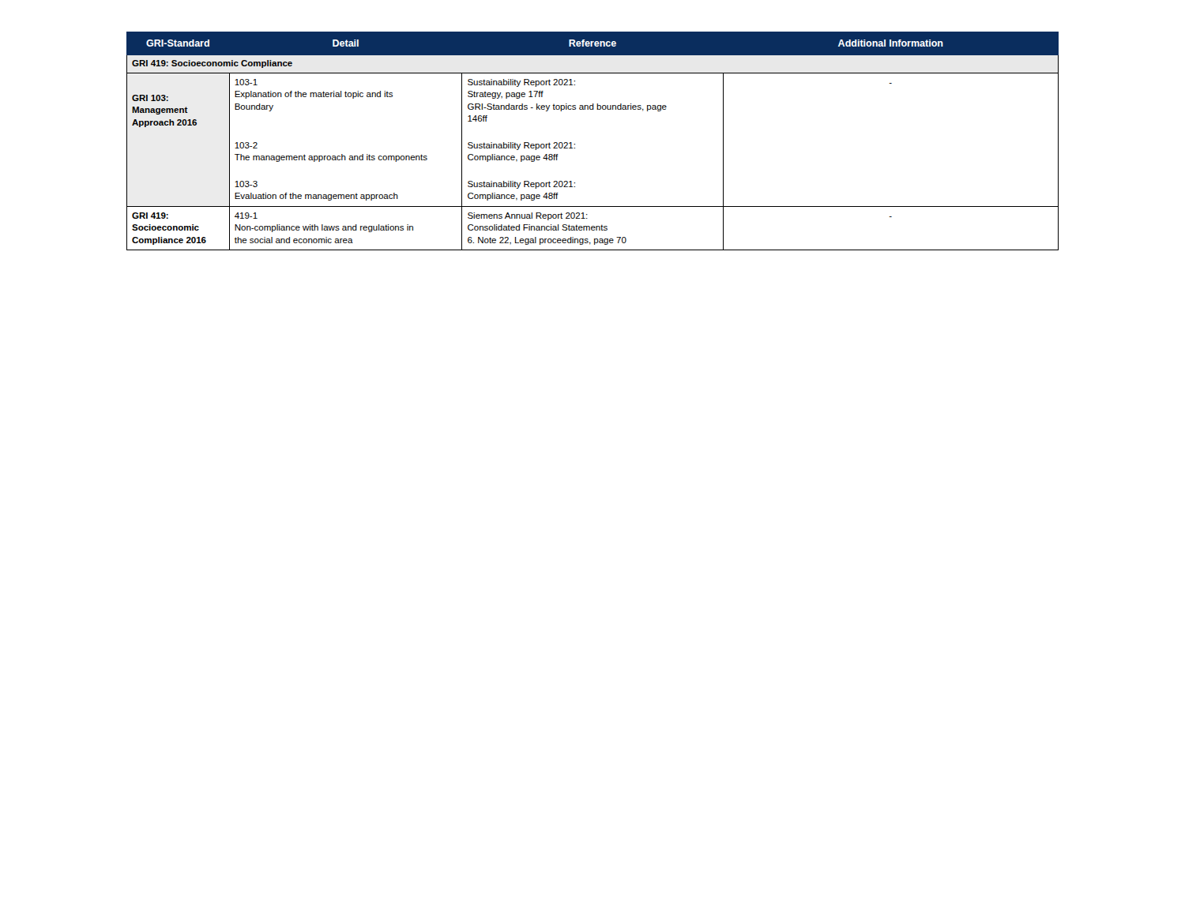| GRI-Standard | Detail | Reference | Additional Information |
| --- | --- | --- | --- |
| GRI 419: Socioeconomic Compliance |
| GRI 103: Management Approach 2016 | 103-1 Explanation of the material topic and its Boundary | Sustainability Report 2021: Strategy, page 17ff GRI-Standards - key topics and boundaries, page 146ff | - |
| 103-2 The management approach and its components | Sustainability Report 2021: Compliance, page 48ff | |
| 103-3 Evaluation of the management approach | Sustainability Report 2021: Compliance, page 48ff | |
| GRI 419: Socioeconomic Compliance 2016 | 419-1 Non-compliance with laws and regulations in the social and economic area | Siemens Annual Report 2021: Consolidated Financial Statements 6. Note 22, Legal proceedings, page 70 | - |